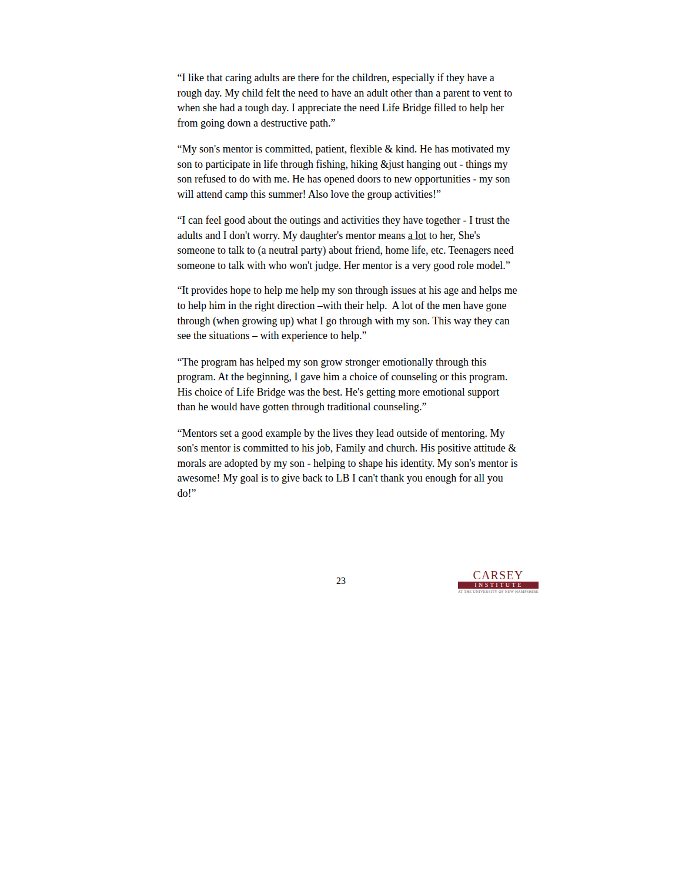“I like that caring adults are there for the children, especially if they have a rough day. My child felt the need to have an adult other than a parent to vent to when she had a tough day. I appreciate the need Life Bridge filled to help her from going down a destructive path.”
“My son's mentor is committed, patient, flexible & kind. He has motivated my son to participate in life through fishing, hiking &just hanging out - things my son refused to do with me. He has opened doors to new opportunities - my son will attend camp this summer! Also love the group activities!”
“I can feel good about the outings and activities they have together - I trust the adults and I don't worry. My daughter's mentor means a lot to her, She's someone to talk to (a neutral party) about friend, home life, etc. Teenagers need someone to talk with who won't judge. Her mentor is a very good role model.”
“It provides hope to help me help my son through issues at his age and helps me to help him in the right direction –with their help. A lot of the men have gone through (when growing up) what I go through with my son. This way they can see the situations – with experience to help.”
“The program has helped my son grow stronger emotionally through this program. At the beginning, I gave him a choice of counseling or this program. His choice of Life Bridge was the best. He's getting more emotional support than he would have gotten through traditional counseling.”
“Mentors set a good example by the lives they lead outside of mentoring. My son's mentor is committed to his job, Family and church. His positive attitude & morals are adopted by my son - helping to shape his identity. My son's mentor is awesome! My goal is to give back to LB I can't thank you enough for all you do!”
23
CARSEY INSTITUTE AT THE UNIVERSITY OF NEW HAMPSHIRE